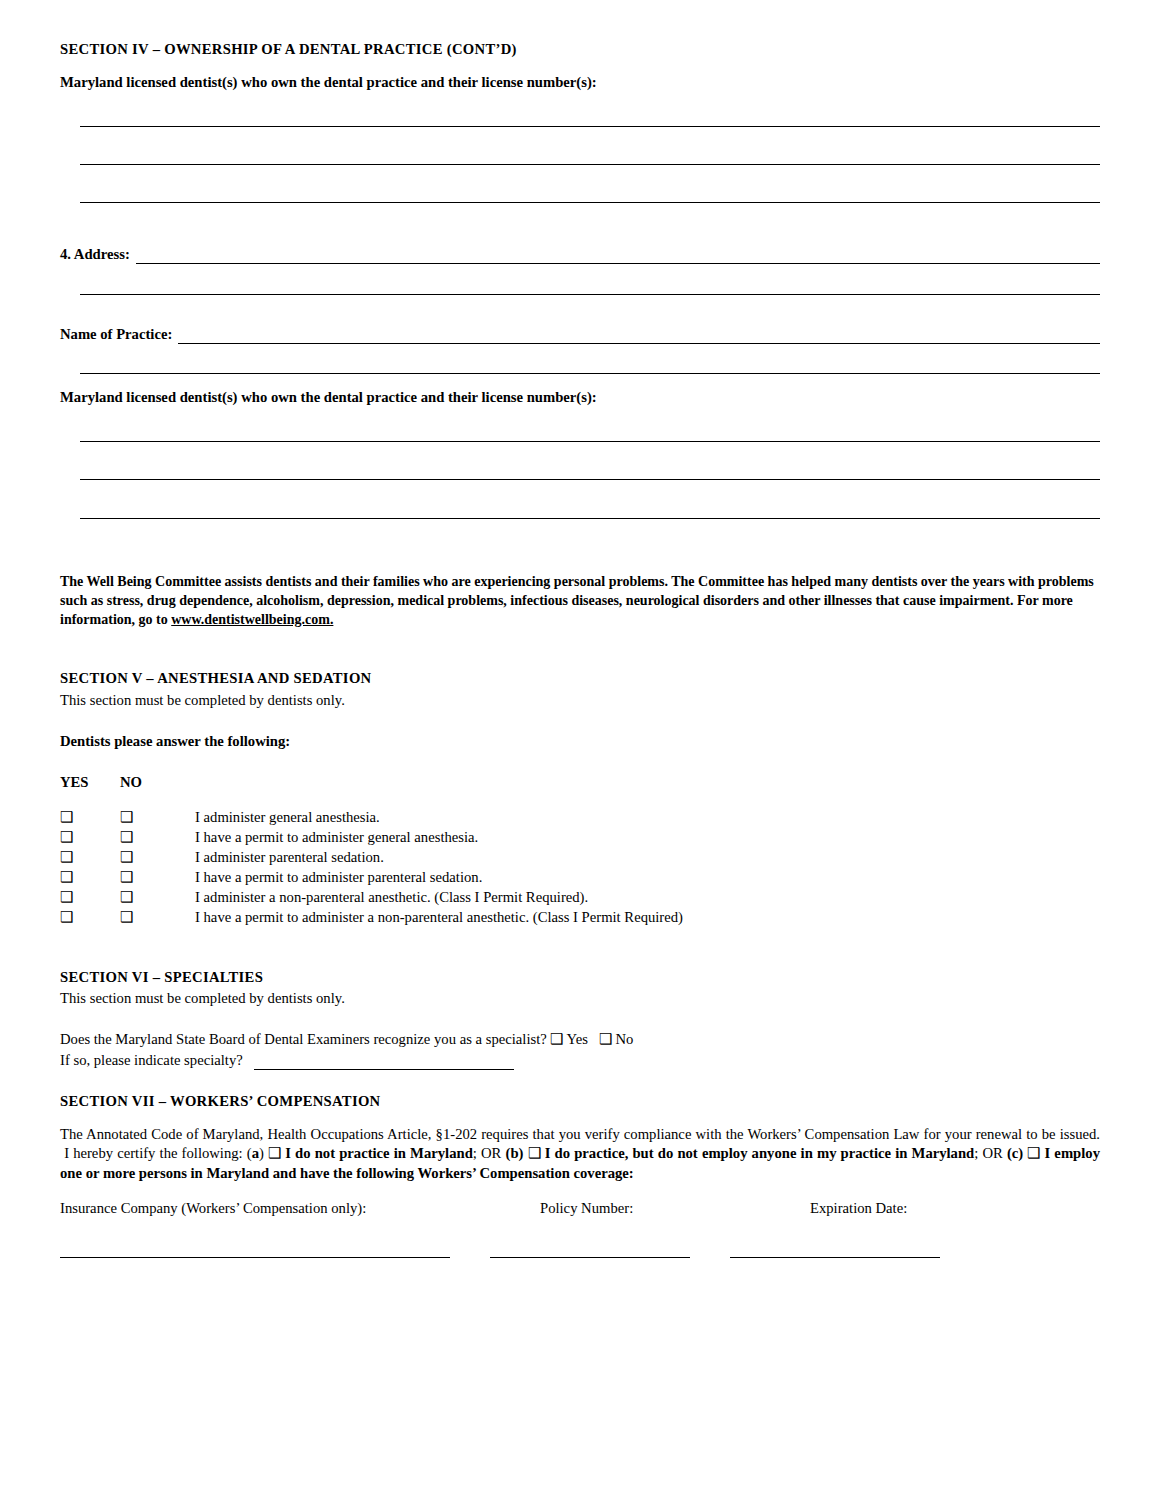SECTION IV – OWNERSHIP OF A DENTAL PRACTICE (CONT’D)
Maryland licensed dentist(s) who own the dental practice and their license number(s):
4. Address:
Name of Practice:
Maryland licensed dentist(s) who own the dental practice and their license number(s):
The Well Being Committee assists dentists and their families who are experiencing personal problems. The Committee has helped many dentists over the years with problems such as stress, drug dependence, alcoholism, depression, medical problems, infectious diseases, neurological disorders and other illnesses that cause impairment. For more information, go to www.dentistwellbeing.com.
SECTION V – ANESTHESIA AND SEDATION
This section must be completed by dentists only.
Dentists please answer the following:
| YES | NO | |
| ❑ | ❑ | I administer general anesthesia. |
| ❑ | ❑ | I have a permit to administer general anesthesia. |
| ❑ | ❑ | I administer parenteral sedation. |
| ❑ | ❑ | I have a permit to administer parenteral sedation. |
| ❑ | ❑ | I administer a non-parenteral anesthetic. (Class I Permit Required). |
| ❑ | ❑ | I have a permit to administer a non-parenteral anesthetic. (Class I Permit Required) |
SECTION VI – SPECIALTIES
This section must be completed by dentists only.
Does the Maryland State Board of Dental Examiners recognize you as a specialist? ❑ Yes ❑ No
If so, please indicate specialty?
SECTION VII – WORKERS’ COMPENSATION
The Annotated Code of Maryland, Health Occupations Article, §1-202 requires that you verify compliance with the Workers’ Compensation Law for your renewal to be issued. I hereby certify the following: (a) ❑ I do not practice in Maryland; OR (b) ❑ I do practice, but do not employ anyone in my practice in Maryland; OR (c) ❑ I employ one or more persons in Maryland and have the following Workers’ Compensation coverage:
Insurance Company (Workers’ Compensation only):
Policy Number:
Expiration Date: